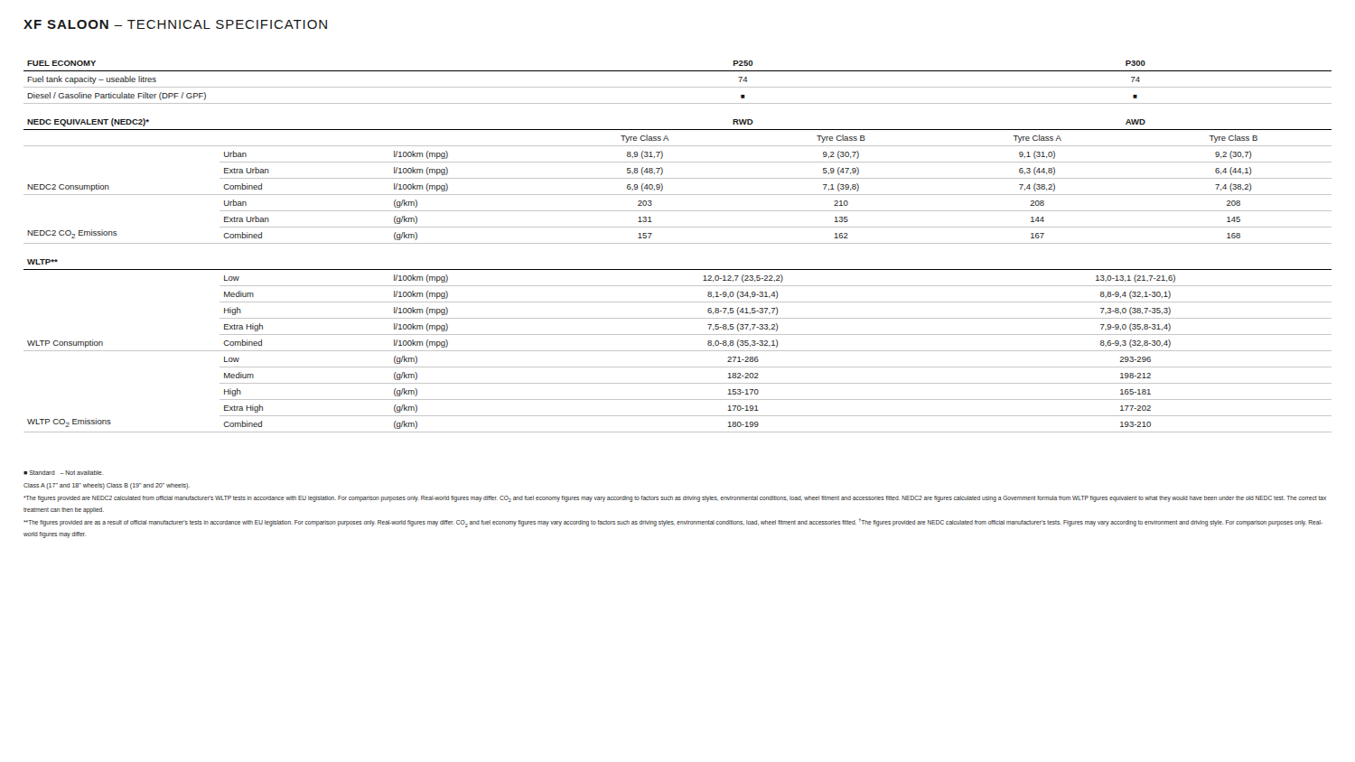XF SALOON – TECHNICAL SPECIFICATION
| FUEL ECONOMY | P250 | P300 |
| Fuel tank capacity – useable litres | 74 | 74 |
| Diesel / Gasoline Particulate Filter (DPF / GPF) | ■ | ■ |
| NEDC EQUIVALENT (NEDC2)* | RWD | AWD |
| | | | Tyre Class A | Tyre Class B | Tyre Class A | Tyre Class B |
| NEDC2 Consumption | Urban | l/100km (mpg) | 8,9 (31,7) | 9,2 (30,7) | 9,1 (31,0) | 9,2 (30,7) |
| Extra Urban | l/100km (mpg) | 5,8 (48,7) | 5,9 (47,9) | 6,3 (44,8) | 6,4 (44,1) |
| Combined | l/100km (mpg) | 6,9 (40,9) | 7,1 (39,8) | 7,4 (38,2) | 7,4 (38,2) |
| NEDC2 CO 2 Emissions | Urban | (g/km) | 203 | 210 | 208 | 208 |
| Extra Urban | (g/km) | 131 | 135 | 144 | 145 |
| Combined | (g/km) | 157 | 162 | 167 | 168 |
| WLTP** |
| WLTP Consumption | Low | l/100km (mpg) | 12,0-12,7 (23,5-22,2) | 13,0-13,1 (21,7-21,6) |
| Medium | l/100km (mpg) | 8,1-9,0 (34,9-31,4) | 8,8-9,4 (32,1-30,1) |
| High | l/100km (mpg) | 6,8-7,5 (41,5-37,7) | 7,3-8,0 (38,7-35,3) |
| Extra High | l/100km (mpg) | 7,5-8,5 (37,7-33,2) | 7,9-9,0 (35,8-31,4) |
| Combined | l/100km (mpg) | 8,0-8,8 (35,3-32,1) | 8,6-9,3 (32,8-30,4) |
| WLTP CO 2 Emissions | Low | (g/km) | 271-286 | 293-296 |
| Medium | (g/km) | 182-202 | 198-212 |
| High | (g/km) | 153-170 | 165-181 |
| Extra High | (g/km) | 170-191 | 177-202 |
| Combined | (g/km) | 180-199 | 193-210 |
■ Standard – Not available.
Class A (17" and 18" wheels) Class B (19" and 20" wheels).
*The figures provided are NEDC2 calculated from official manufacturer's WLTP tests in accordance with EU legislation. For comparison purposes only. Real-world figures may differ. CO2 and fuel economy figures may vary according to factors such as driving styles, environmental conditions, load, wheel fitment and accessories fitted. NEDC2 are figures calculated using a Government formula from WLTP figures equivalent to what they would have been under the old NEDC test. The correct tax treatment can then be applied.
**The figures provided are as a result of official manufacturer's tests in accordance with EU legislation. For comparison purposes only. Real-world figures may differ. CO2 and fuel economy figures may vary according to factors such as driving styles, environmental conditions, load, wheel fitment and accessories fitted. †The figures provided are NEDC calculated from official manufacturer's tests. Figures may vary according to environment and driving style. For comparison purposes only. Real-world figures may differ.